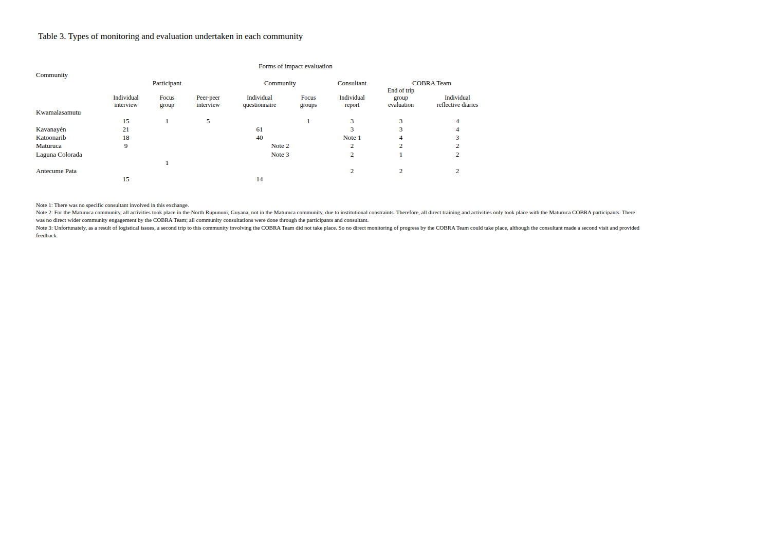Table 3. Types of monitoring and evaluation undertaken in each community
| | Forms of impact evaluation | |
| Community | | |
| | Participant | Community | Consultant | COBRA Team | |
| | Individual interview | Focus group | Peer-peer interview | Individual questionnaire | Focus groups | Individual report | End of trip group evaluation | Individual reflective diaries | |
| Kwamalasamutu | | | | | | | | | |
| | 15 | 1 | 5 | | 1 | 3 | 3 | 4 | |
| Kavanayén | 21 | | | 61 | | 3 | 3 | 4 | |
| Katoonarib | 18 | | | 40 | | Note 1 | 4 | 3 | |
| Maturuca | 9 | | | Note 2 | 2 | 2 | 2 | |
| Laguna Colorada | | | | Note 3 | 2 | 1 | 2 | |
| | | 1 | | | | | | | |
| Antecume Pata | | | | | | 2 | 2 | 2 | |
| | 15 | | | 14 | | | | | |
Note 1: There was no specific consultant involved in this exchange.
Note 2: For the Maturuca community, all activities took place in the North Rupununi, Guyana, not in the Maturuca community, due to institutional constraints. Therefore, all direct training and activities only took place with the Maturuca COBRA participants. There was no direct wider community engagement by the COBRA Team; all community consultations were done through the participants and consultant.
Note 3: Unfortunately, as a result of logistical issues, a second trip to this community involving the COBRA Team did not take place. So no direct monitoring of progress by the COBRA Team could take place, although the consultant made a second visit and provided feedback.